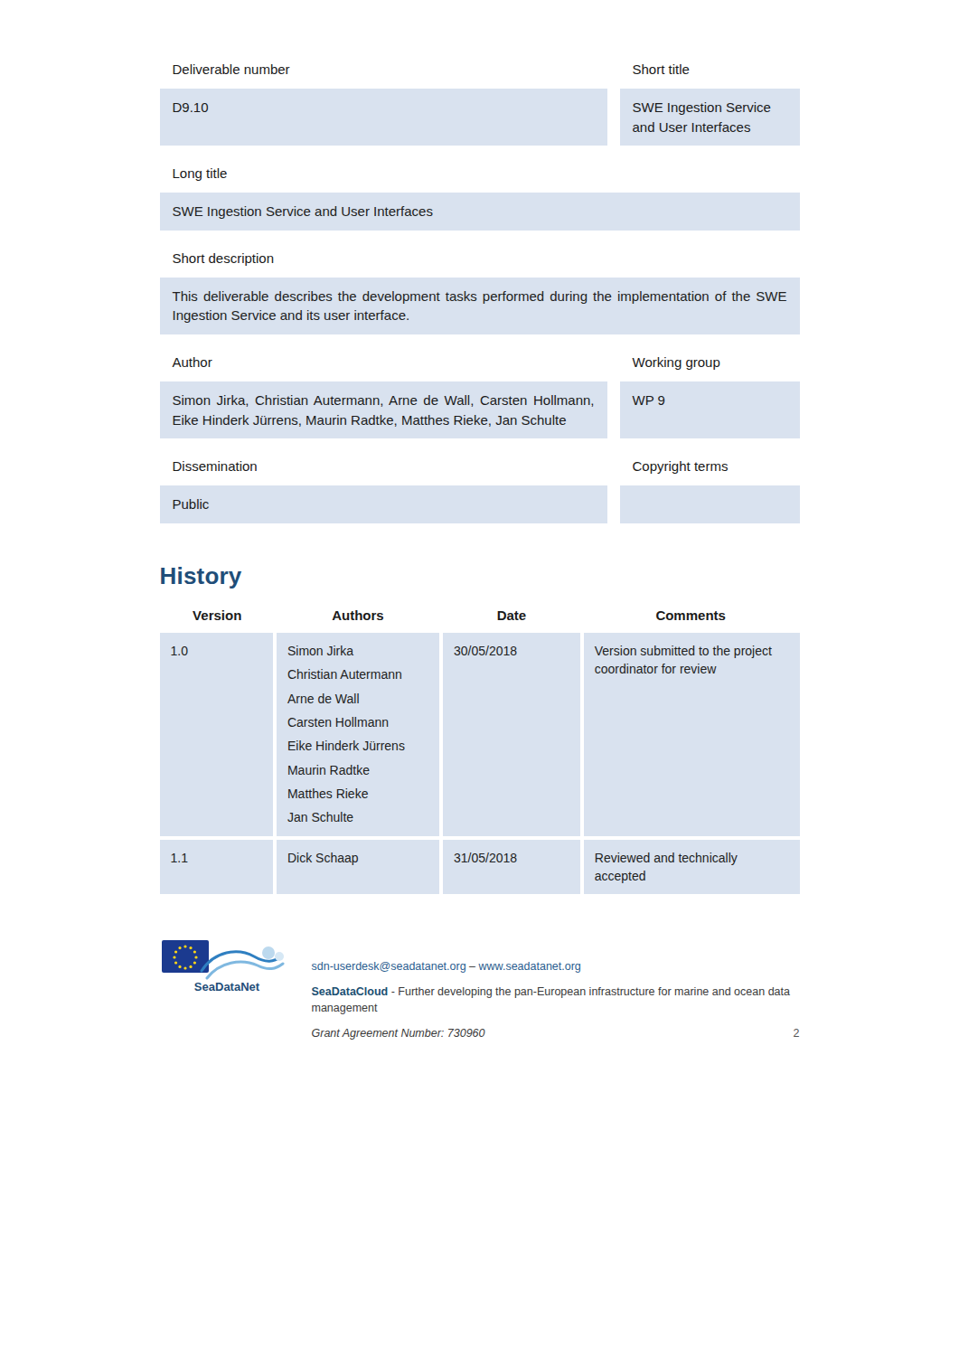| Deliverable number | | Short title |
| D9.10 | | SWE Ingestion Service and User Interfaces |
| Long title |
| SWE Ingestion Service and User Interfaces |
| Short description |
| This deliverable describes the development tasks performed during the implementation of the SWE Ingestion Service and its user interface. |
| Author | | Working group |
| Simon Jirka, Christian Autermann, Arne de Wall, Carsten Hollmann, Eike Hinderk Jürrens, Maurin Radtke, Matthes Rieke, Jan Schulte | | WP 9 |
| Dissemination | | Copyright terms |
| Public | | |
History
| Version | Authors | Date | Comments |
| --- | --- | --- | --- |
| 1.0 | Simon Jirka Christian Autermann Arne de Wall Carsten Hollmann Eike Hinderk Jürrens Maurin Radtke Matthes Rieke Jan Schulte | 30/05/2018 | Version submitted to the project coordinator for review |
| 1.1 | Dick Schaap | 31/05/2018 | Reviewed and technically accepted |
SeaDataNet
sdn-userdesk@seadatanet.org – www.seadatanet.org
SeaDataCloud - Further developing the pan-European infrastructure for marine and ocean data management
Grant Agreement Number: 7309602